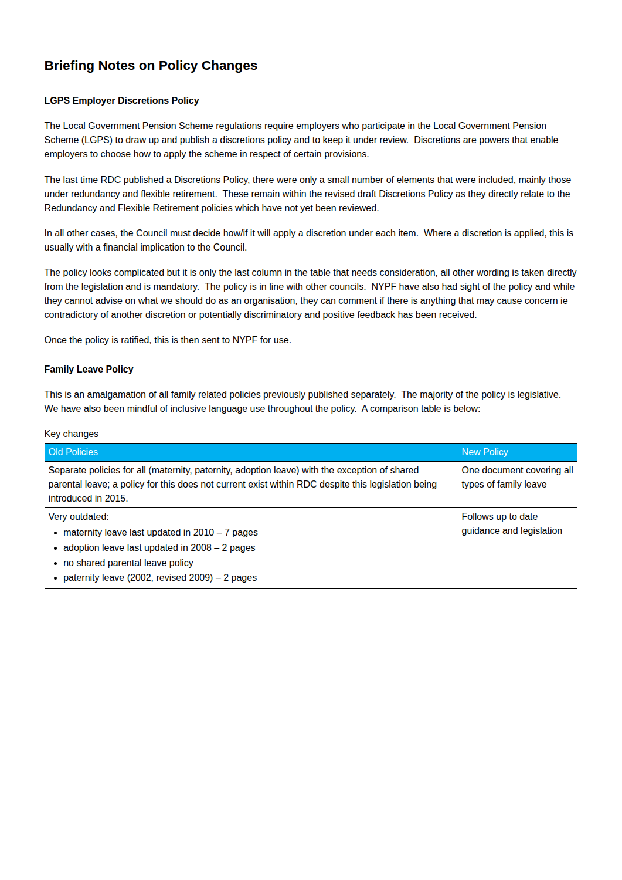Briefing Notes on Policy Changes
LGPS Employer Discretions Policy
The Local Government Pension Scheme regulations require employers who participate in the Local Government Pension Scheme (LGPS) to draw up and publish a discretions policy and to keep it under review. Discretions are powers that enable employers to choose how to apply the scheme in respect of certain provisions.
The last time RDC published a Discretions Policy, there were only a small number of elements that were included, mainly those under redundancy and flexible retirement. These remain within the revised draft Discretions Policy as they directly relate to the Redundancy and Flexible Retirement policies which have not yet been reviewed.
In all other cases, the Council must decide how/if it will apply a discretion under each item. Where a discretion is applied, this is usually with a financial implication to the Council.
The policy looks complicated but it is only the last column in the table that needs consideration, all other wording is taken directly from the legislation and is mandatory. The policy is in line with other councils. NYPF have also had sight of the policy and while they cannot advise on what we should do as an organisation, they can comment if there is anything that may cause concern ie contradictory of another discretion or potentially discriminatory and positive feedback has been received.
Once the policy is ratified, this is then sent to NYPF for use.
Family Leave Policy
This is an amalgamation of all family related policies previously published separately. The majority of the policy is legislative. We have also been mindful of inclusive language use throughout the policy. A comparison table is below:
Key changes
| Old Policies | New Policy |
| --- | --- |
| Separate policies for all (maternity, paternity, adoption leave) with the exception of shared parental leave; a policy for this does not current exist within RDC despite this legislation being introduced in 2015. | One document covering all types of family leave |
| Very outdated: maternity leave last updated in 2010 – 7 pages adoption leave last updated in 2008 – 2 pages no shared parental leave policy paternity leave (2002, revised 2009) – 2 pages | Follows up to date guidance and legislation |